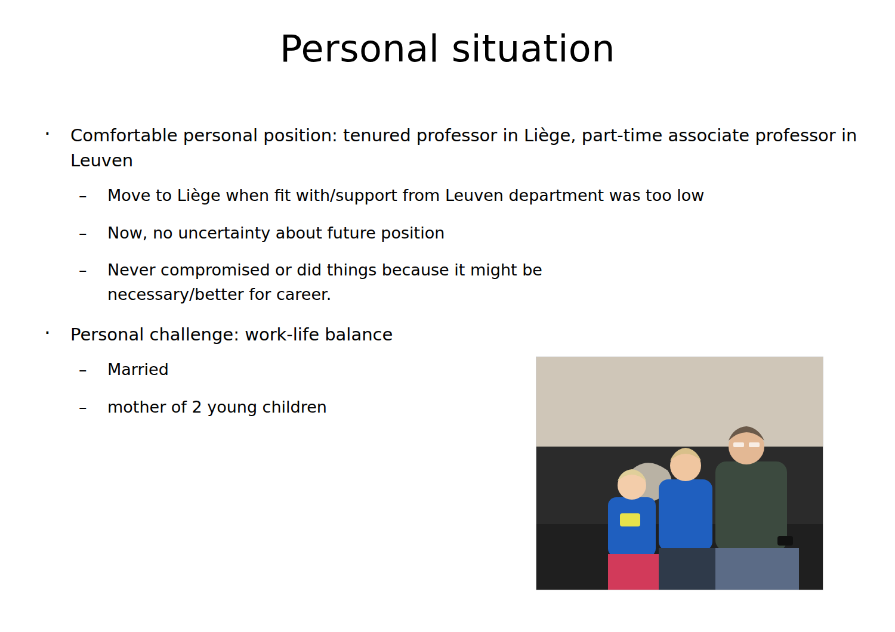Personal situation
Comfortable personal position: tenured professor in Liège, part-time associate professor in Leuven
Move to Liège when fit with/support from Leuven department was too low
Now, no uncertainty about future position
Never compromised or did things because it might be necessary/better for career.
Personal challenge: work-life balance
Married
mother of 2 young children